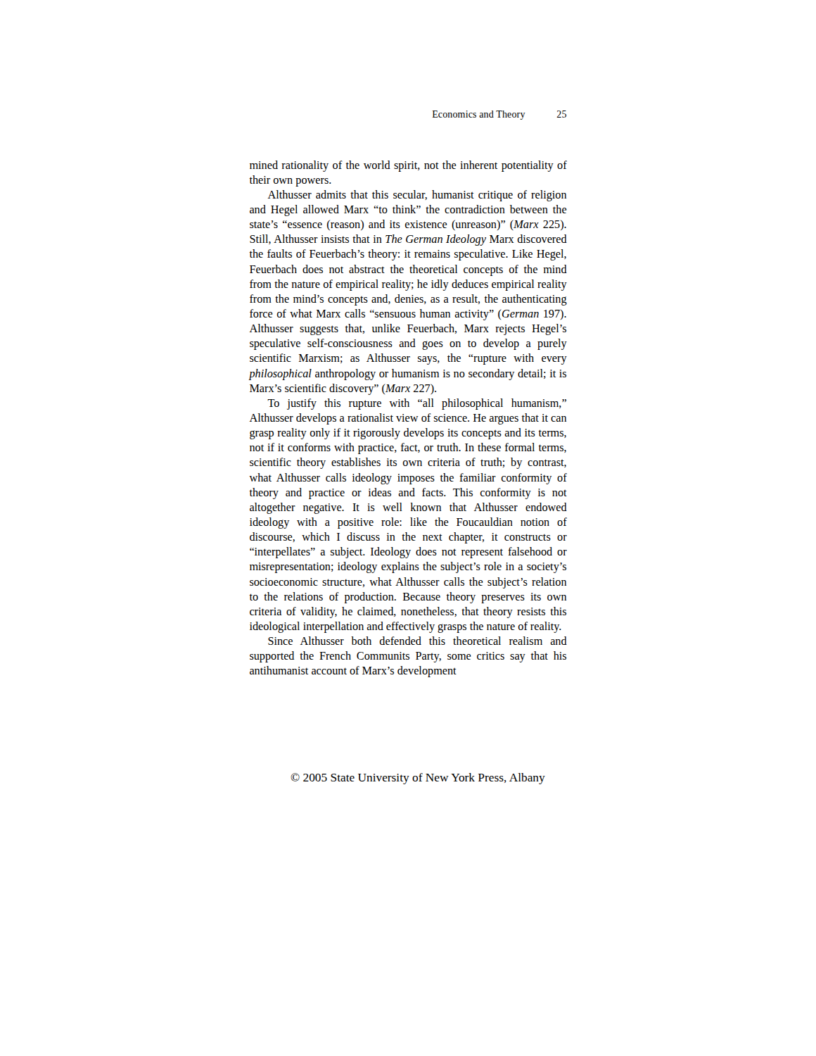Economics and Theory25
mined rationality of the world spirit, not the inherent potentiality of their own powers.
Althusser admits that this secular, humanist critique of religion and Hegel allowed Marx “to think” the contradiction between the state’s “essence (reason) and its existence (unreason)” (Marx 225). Still, Althusser insists that in The German Ideology Marx discovered the faults of Feuerbach’s theory: it remains speculative. Like Hegel, Feuerbach does not abstract the theoretical concepts of the mind from the nature of empirical reality; he idly deduces empirical reality from the mind’s concepts and, denies, as a result, the authenticating force of what Marx calls “sensuous human activity” (German 197). Althusser suggests that, unlike Feuerbach, Marx rejects Hegel’s speculative self-consciousness and goes on to develop a purely scientific Marxism; as Althusser says, the “rupture with every philosophical anthropology or humanism is no secondary detail; it is Marx’s scientific discovery” (Marx 227).
To justify this rupture with “all philosophical humanism,” Althusser develops a rationalist view of science. He argues that it can grasp reality only if it rigorously develops its concepts and its terms, not if it conforms with practice, fact, or truth. In these formal terms, scientific theory establishes its own criteria of truth; by contrast, what Althusser calls ideology imposes the familiar conformity of theory and practice or ideas and facts. This conformity is not altogether negative. It is well known that Althusser endowed ideology with a positive role: like the Foucauldian notion of discourse, which I discuss in the next chapter, it constructs or “interpellates” a subject. Ideology does not represent falsehood or misrepresentation; ideology explains the subject’s role in a society’s socioeconomic structure, what Althusser calls the subject’s relation to the relations of production. Because theory preserves its own criteria of validity, he claimed, nonetheless, that theory resists this ideological interpellation and effectively grasps the nature of reality.
Since Althusser both defended this theoretical realism and supported the French Communits Party, some critics say that his antihumanist account of Marx’s development
© 2005 State University of New York Press, Albany